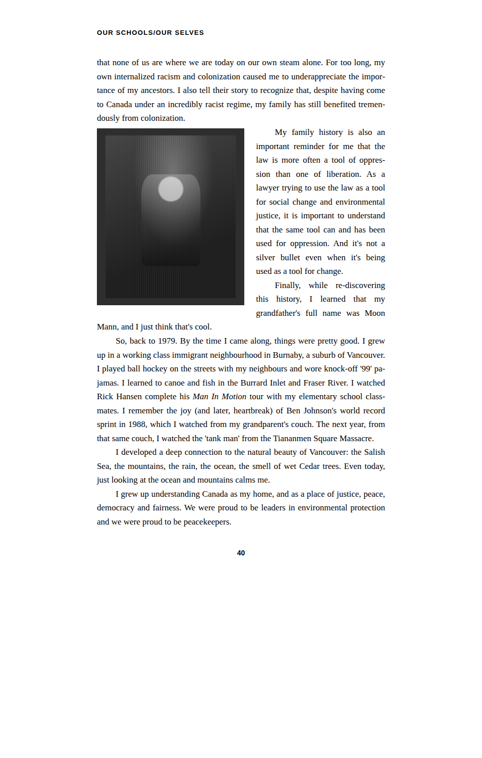Our Schools/Our Selves
that none of us are where we are today on our own steam alone. For too long, my own internalized racism and colonization caused me to underappreciate the importance of my ancestors. I also tell their story to recognize that, despite having come to Canada under an incredibly racist regime, my family has still benefited tremendously from colonization.
My family history is also an important reminder for me that the law is more often a tool of oppression than one of liberation. As a lawyer trying to use the law as a tool for social change and environmental justice, it is important to understand that the same tool can and has been used for oppression. And it's not a silver bullet even when it's being used as a tool for change.
Finally, while re-discovering this history, I learned that my grandfather's full name was Moon Mann, and I just think that's cool.
So, back to 1979. By the time I came along, things were pretty good. I grew up in a working class immigrant neighbourhood in Burnaby, a suburb of Vancouver. I played ball hockey on the streets with my neighbours and wore knock-off '99' pajamas. I learned to canoe and fish in the Burrard Inlet and Fraser River. I watched Rick Hansen complete his Man In Motion tour with my elementary school classmates. I remember the joy (and later, heartbreak) of Ben Johnson's world record sprint in 1988, which I watched from my grandparent's couch. The next year, from that same couch, I watched the 'tank man' from the Tiananmen Square Massacre.
I developed a deep connection to the natural beauty of Vancouver: the Salish Sea, the mountains, the rain, the ocean, the smell of wet Cedar trees. Even today, just looking at the ocean and mountains calms me.
I grew up understanding Canada as my home, and as a place of justice, peace, democracy and fairness. We were proud to be leaders in environmental protection and we were proud to be peacekeepers.
40